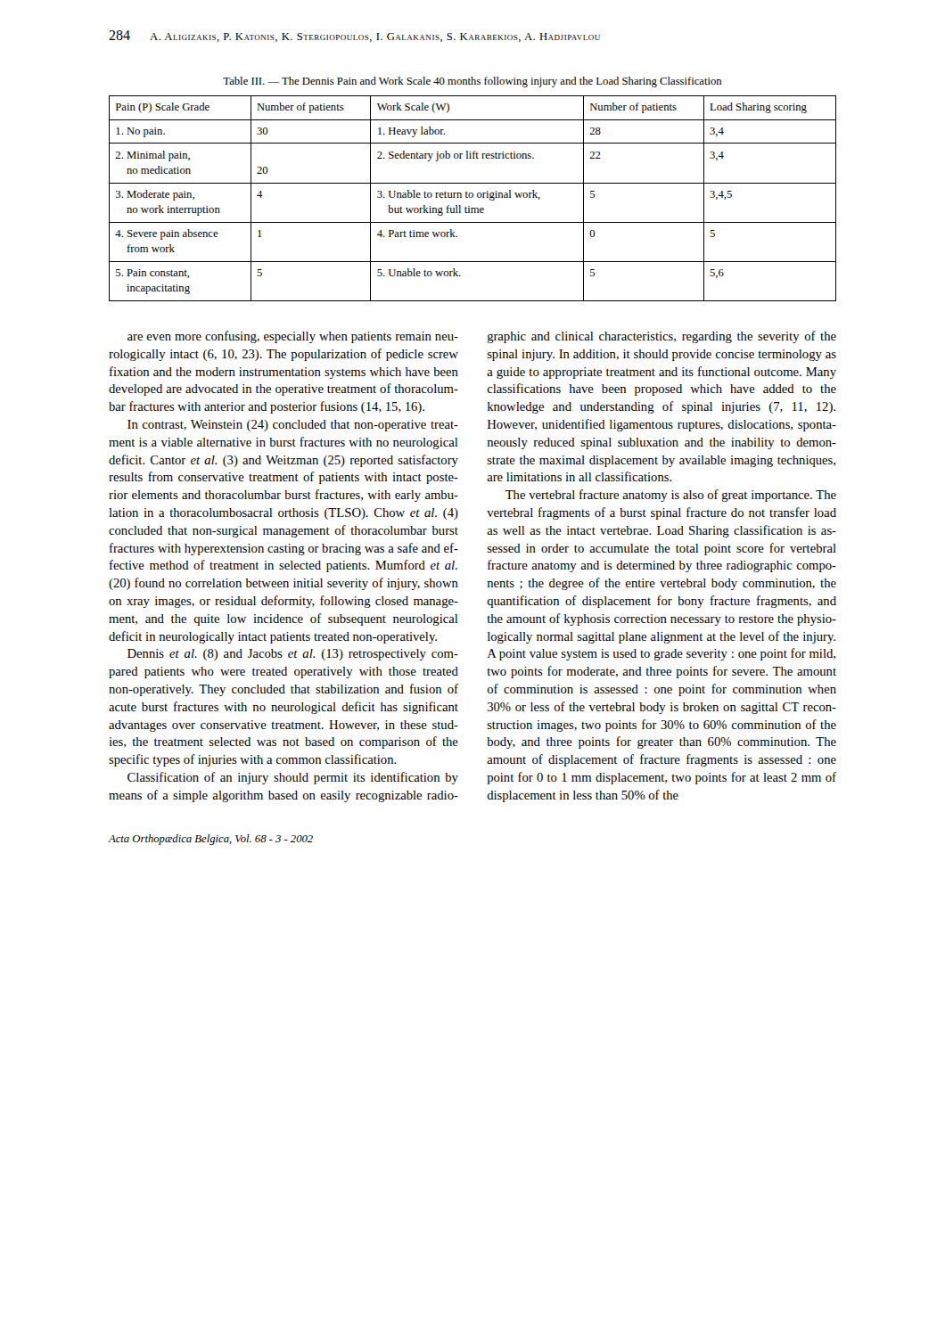284 A. Aligizakis, P. Katonis, K. Stergiopoulos, I. Galakanis, S. Karabekios, A. Hadjipavlou
Table III. — The Dennis Pain and Work Scale 40 months following injury and the Load Sharing Classification
| Pain (P) Scale Grade | Number of patients | Work Scale (W) | Number of patients | Load Sharing scoring |
| --- | --- | --- | --- | --- |
| 1. No pain. | 30 | 1. Heavy labor. | 28 | 3,4 |
| 2. Minimal pain, no medication | 20 | 2. Sedentary job or lift restrictions. | 22 | 3,4 |
| 3. Moderate pain, no work interruption | 4 | 3. Unable to return to original work, but working full time | 5 | 3,4,5 |
| 4. Severe pain absence from work | 1 | 4. Part time work. | 0 | 5 |
| 5. Pain constant, incapacitating | 5 | 5. Unable to work. | 5 | 5,6 |
are even more confusing, especially when patients remain neurologically intact (6, 10, 23). The popularization of pedicle screw fixation and the modern instrumentation systems which have been developed are advocated in the operative treatment of thoracolumbar fractures with anterior and posterior fusions (14, 15, 16).
In contrast, Weinstein (24) concluded that non-operative treatment is a viable alternative in burst fractures with no neurological deficit. Cantor et al. (3) and Weitzman (25) reported satisfactory results from conservative treatment of patients with intact posterior elements and thoracolumbar burst fractures, with early ambulation in a thoracolumbosacral orthosis (TLSO). Chow et al. (4) concluded that non-surgical management of thoracolumbar burst fractures with hyperextension casting or bracing was a safe and effective method of treatment in selected patients. Mumford et al. (20) found no correlation between initial severity of injury, shown on xray images, or residual deformity, following closed management, and the quite low incidence of subsequent neurological deficit in neurologically intact patients treated non-operatively.
Dennis et al. (8) and Jacobs et al. (13) retrospectively compared patients who were treated operatively with those treated non-operatively. They concluded that stabilization and fusion of acute burst fractures with no neurological deficit has significant advantages over conservative treatment. However, in these studies, the treatment selected was not based on comparison of the specific types of injuries with a common classification.
Classification of an injury should permit its identification by means of a simple algorithm based on easily recognizable radiographic and clinical characteristics, regarding the severity of the spinal injury. In addition, it should provide concise terminology as a guide to appropriate treatment and its functional outcome. Many classifications have been proposed which have added to the knowledge and understanding of spinal injuries (7, 11, 12). However, unidentified ligamentous ruptures, dislocations, spontaneously reduced spinal subluxation and the inability to demonstrate the maximal displacement by available imaging techniques, are limitations in all classifications.
The vertebral fracture anatomy is also of great importance. The vertebral fragments of a burst spinal fracture do not transfer load as well as the intact vertebrae. Load Sharing classification is assessed in order to accumulate the total point score for vertebral fracture anatomy and is determined by three radiographic components ; the degree of the entire vertebral body comminution, the quantification of displacement for bony fracture fragments, and the amount of kyphosis correction necessary to restore the physiologically normal sagittal plane alignment at the level of the injury. A point value system is used to grade severity : one point for mild, two points for moderate, and three points for severe. The amount of comminution is assessed : one point for comminution when 30% or less of the vertebral body is broken on sagittal CT reconstruction images, two points for 30% to 60% comminution of the body, and three points for greater than 60% comminution. The amount of displacement of fracture fragments is assessed : one point for 0 to 1 mm displacement, two points for at least 2 mm of displacement in less than 50% of the
Acta Orthopædica Belgica, Vol. 68 - 3 - 2002